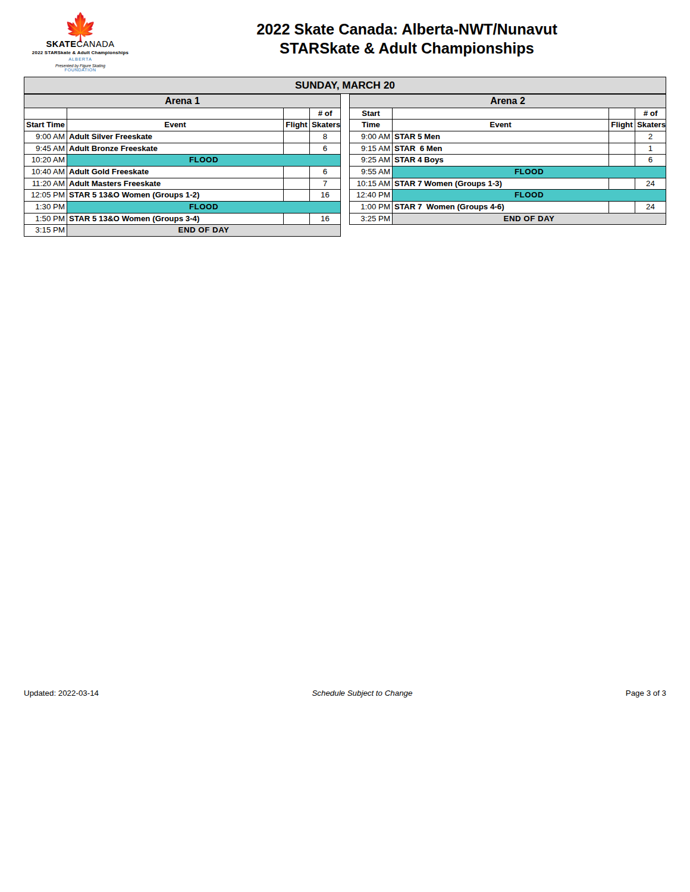🍁
SKATECANADA
2022 STARSkate & Adult Championships
ALBERTA
Presented by Figure Skating
FOUNDATION
2022 Skate Canada: Alberta-NWT/Nunavut
STARSkate & Adult Championships
| SUNDAY, MARCH 20 |
| / Arena 1 / / / / / # of / / Start Time / Event / Flight / Skaters / / 9:00 AM / Adult Silver Freeskate / / 8 / / 9:45 AM / Adult Bronze Freeskate / / 6 / / 10:20 AM / FLOOD / / 10:40 AM / Adult Gold Freeskate / / 6 / / 11:20 AM / Adult Masters Freeskate / / 7 / / 12:05 PM / STAR 5 13&O Women (Groups 1-2) / / 16 / / 1:30 PM / FLOOD / / 1:50 PM / STAR 5 13&O Women (Groups 3-4) / / 16 / / 3:15 PM / END OF DAY / | | / Arena 2 / / Start / / / # of / / Time / Event / Flight / Skaters / / 9:00 AM / STAR 5 Men / / 2 / / 9:15 AM / STAR 6 Men / / 1 / / 9:25 AM / STAR 4 Boys / / 6 / / 9:55 AM / FLOOD / / 10:15 AM / STAR 7 Women (Groups 1-3) / / 24 / / 12:40 PM / FLOOD / / 1:00 PM / STAR 7 Women (Groups 4-6) / / 24 / / 3:25 PM / END OF DAY / |
Updated: 2022-03-14
Schedule Subject to Change
Page 3 of 3